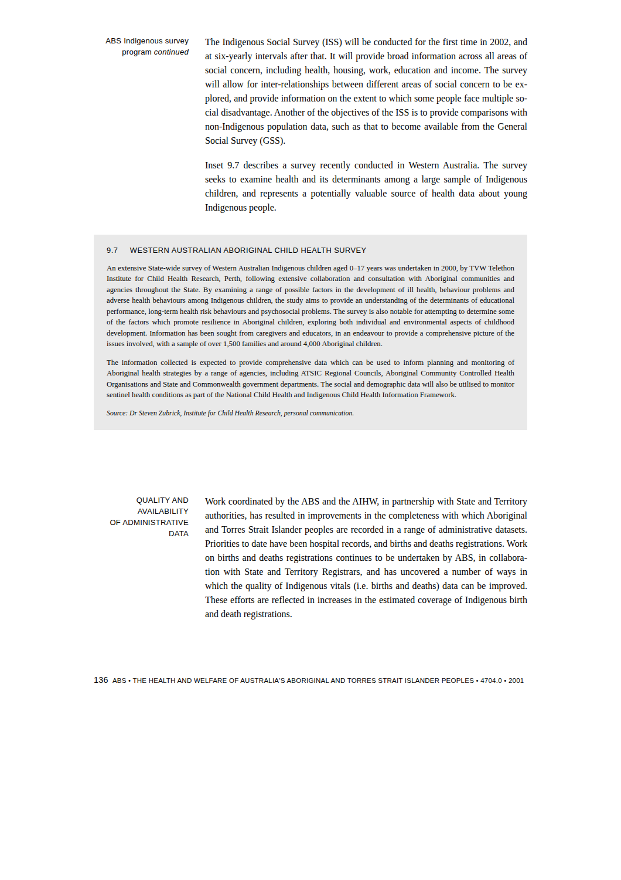ABS Indigenous survey
program continued
The Indigenous Social Survey (ISS) will be conducted for the first time in 2002, and at six-yearly intervals after that. It will provide broad information across all areas of social concern, including health, housing, work, education and income. The survey will allow for inter-relationships between different areas of social concern to be explored, and provide information on the extent to which some people face multiple social disadvantage. Another of the objectives of the ISS is to provide comparisons with non-Indigenous population data, such as that to become available from the General Social Survey (GSS).
Inset 9.7 describes a survey recently conducted in Western Australia. The survey seeks to examine health and its determinants among a large sample of Indigenous children, and represents a potentially valuable source of health data about young Indigenous people.
9.7 WESTERN AUSTRALIAN ABORIGINAL CHILD HEALTH SURVEY
An extensive State-wide survey of Western Australian Indigenous children aged 0–17 years was undertaken in 2000, by TVW Telethon Institute for Child Health Research, Perth, following extensive collaboration and consultation with Aboriginal communities and agencies throughout the State. By examining a range of possible factors in the development of ill health, behaviour problems and adverse health behaviours among Indigenous children, the study aims to provide an understanding of the determinants of educational performance, long-term health risk behaviours and psychosocial problems. The survey is also notable for attempting to determine some of the factors which promote resilience in Aboriginal children, exploring both individual and environmental aspects of childhood development. Information has been sought from caregivers and educators, in an endeavour to provide a comprehensive picture of the issues involved, with a sample of over 1,500 families and around 4,000 Aboriginal children.
The information collected is expected to provide comprehensive data which can be used to inform planning and monitoring of Aboriginal health strategies by a range of agencies, including ATSIC Regional Councils, Aboriginal Community Controlled Health Organisations and State and Commonwealth government departments. The social and demographic data will also be utilised to monitor sentinel health conditions as part of the National Child Health and Indigenous Child Health Information Framework.
Source: Dr Steven Zubrick, Institute for Child Health Research, personal communication.
QUALITY AND AVAILABILITY
OF ADMINISTRATIVE DATA
Work coordinated by the ABS and the AIHW, in partnership with State and Territory authorities, has resulted in improvements in the completeness with which Aboriginal and Torres Strait Islander peoples are recorded in a range of administrative datasets. Priorities to date have been hospital records, and births and deaths registrations. Work on births and deaths registrations continues to be undertaken by ABS, in collaboration with State and Territory Registrars, and has uncovered a number of ways in which the quality of Indigenous vitals (i.e. births and deaths) data can be improved. These efforts are reflected in increases in the estimated coverage of Indigenous birth and death registrations.
136 ABS • THE HEALTH AND WELFARE OF AUSTRALIA'S ABORIGINAL AND TORRES STRAIT ISLANDER PEOPLES • 4704.0 • 2001